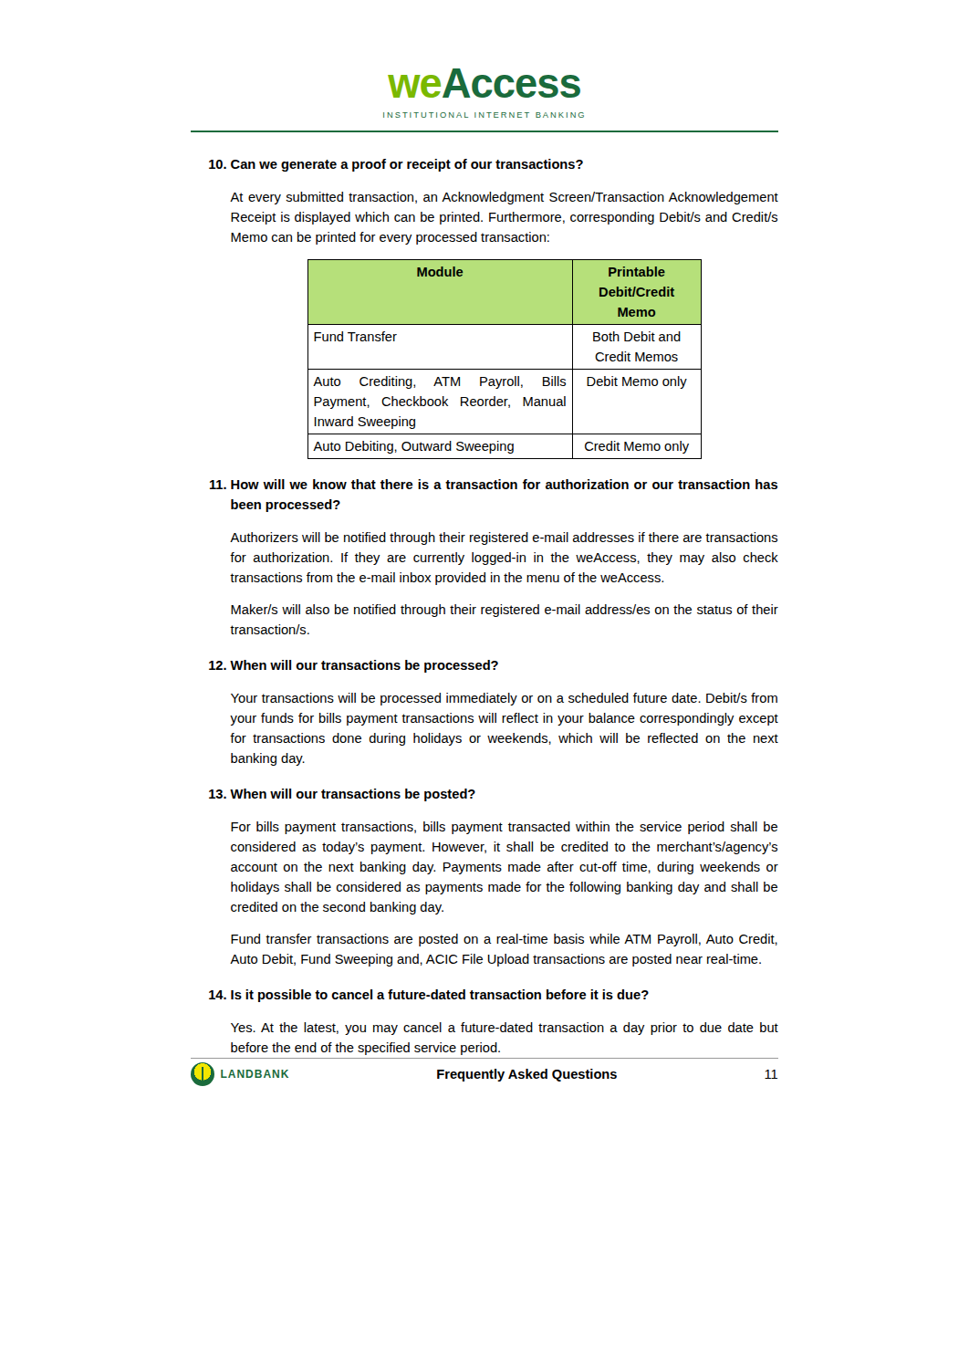we Access
INSTITUTIONAL INTERNET BANKING
Can we generate a proof or receipt of our transactions?
At every submitted transaction, an Acknowledgment Screen/Transaction Acknowledgement Receipt is displayed which can be printed. Furthermore, corresponding Debit/s and Credit/s Memo can be printed for every processed transaction:
| Module | Printable Debit/Credit Memo |
| --- | --- |
| Fund Transfer | Both Debit and Credit Memos |
| Auto Crediting, ATM Payroll, Bills Payment, Checkbook Reorder, Manual Inward Sweeping | Debit Memo only |
| Auto Debiting, Outward Sweeping | Credit Memo only |
How will we know that there is a transaction for authorization or our transaction has been processed?
Authorizers will be notified through their registered e-mail addresses if there are transactions for authorization. If they are currently logged-in in the weAccess, they may also check transactions from the e-mail inbox provided in the menu of the weAccess.
Maker/s will also be notified through their registered e-mail address/es on the status of their transaction/s.
When will our transactions be processed?
Your transactions will be processed immediately or on a scheduled future date. Debit/s from your funds for bills payment transactions will reflect in your balance correspondingly except for transactions done during holidays or weekends, which will be reflected on the next banking day.
When will our transactions be posted?
For bills payment transactions, bills payment transacted within the service period shall be considered as today’s payment. However, it shall be credited to the merchant’s/agency’s account on the next banking day. Payments made after cut-off time, during weekends or holidays shall be considered as payments made for the following banking day and shall be credited on the second banking day.
Fund transfer transactions are posted on a real-time basis while ATM Payroll, Auto Credit, Auto Debit, Fund Sweeping and, ACIC File Upload transactions are posted near real-time.
Is it possible to cancel a future-dated transaction before it is due?
Yes. At the latest, you may cancel a future-dated transaction a day prior to due date but before the end of the specified service period.
LANDBANK
Frequently Asked Questions
11